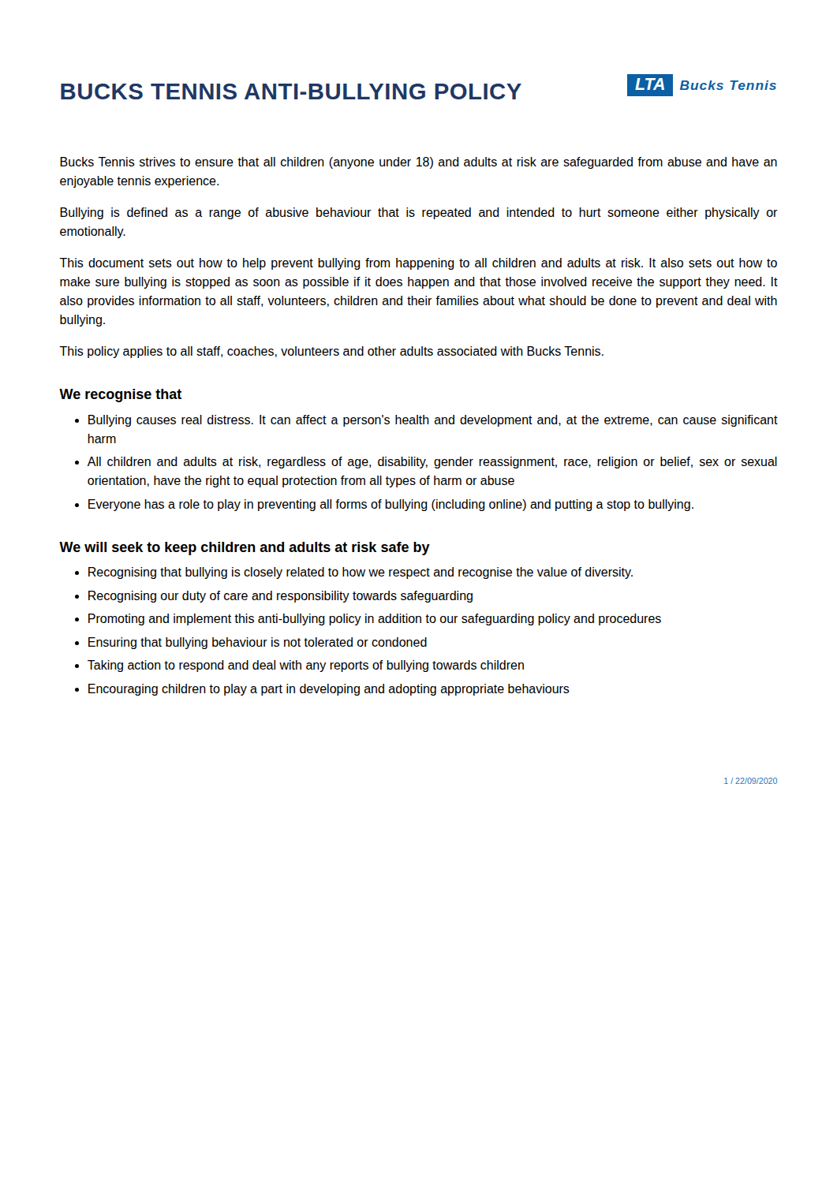Bucks Tennis Anti-Bullying Policy
LTA Bucks Tennis
Bucks Tennis strives to ensure that all children (anyone under 18) and adults at risk are safeguarded from abuse and have an enjoyable tennis experience.
Bullying is defined as a range of abusive behaviour that is repeated and intended to hurt someone either physically or emotionally.
This document sets out how to help prevent bullying from happening to all children and adults at risk. It also sets out how to make sure bullying is stopped as soon as possible if it does happen and that those involved receive the support they need. It also provides information to all staff, volunteers, children and their families about what should be done to prevent and deal with bullying.
This policy applies to all staff, coaches, volunteers and other adults associated with Bucks Tennis.
We recognise that
Bullying causes real distress. It can affect a person's health and development and, at the extreme, can cause significant harm
All children and adults at risk, regardless of age, disability, gender reassignment, race, religion or belief, sex or sexual orientation, have the right to equal protection from all types of harm or abuse
Everyone has a role to play in preventing all forms of bullying (including online) and putting a stop to bullying.
We will seek to keep children and adults at risk safe by
Recognising that bullying is closely related to how we respect and recognise the value of diversity.
Recognising our duty of care and responsibility towards safeguarding
Promoting and implement this anti-bullying policy in addition to our safeguarding policy and procedures
Ensuring that bullying behaviour is not tolerated or condoned
Taking action to respond and deal with any reports of bullying towards children
Encouraging children to play a part in developing and adopting appropriate behaviours
1 / 22/09/2020